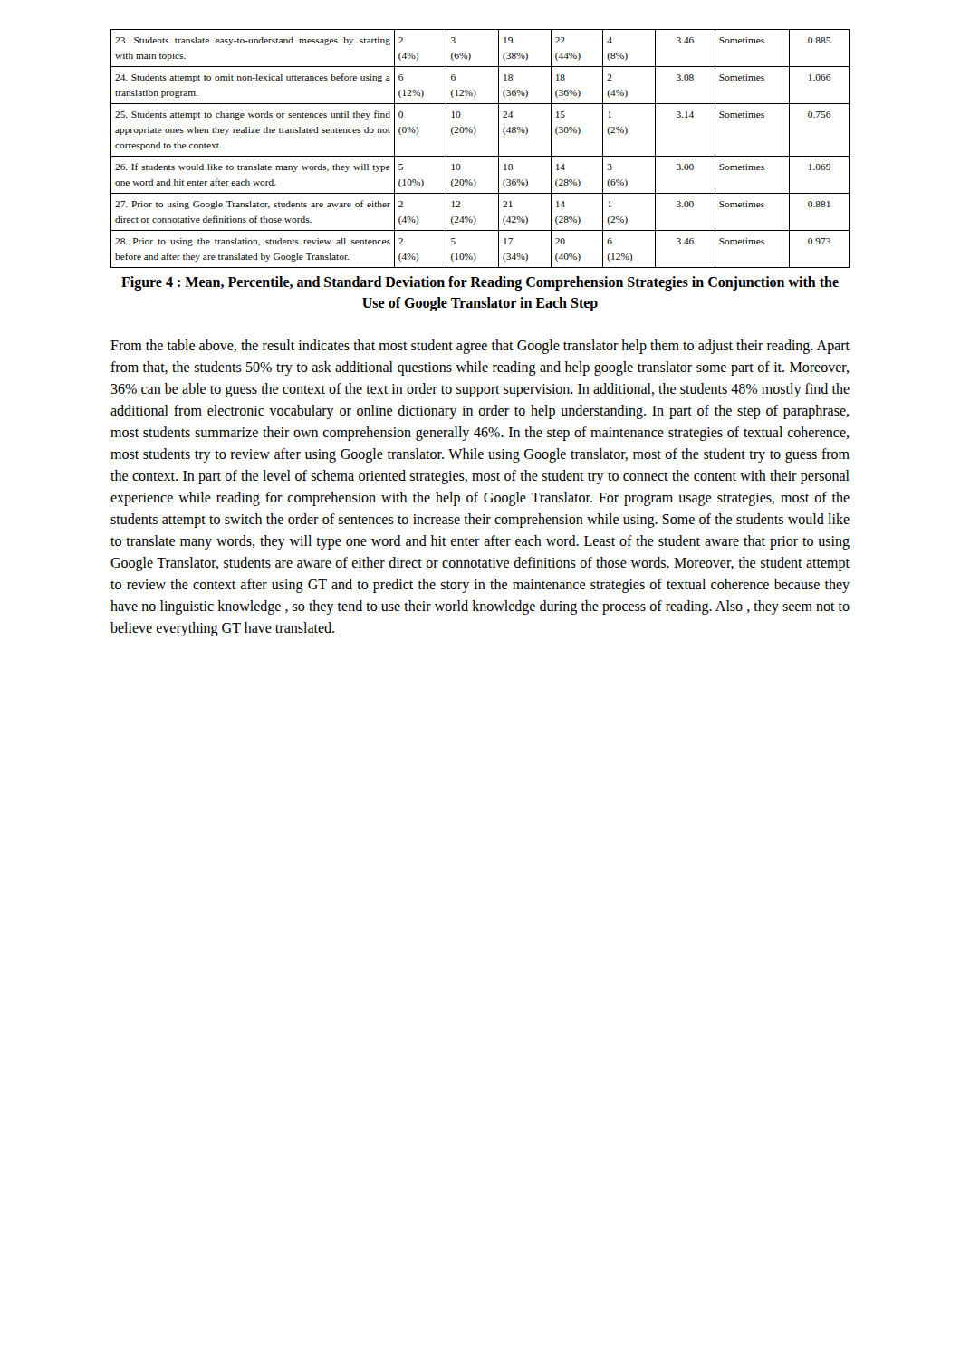| 23. Students translate easy-to-understand messages by starting with main topics. | 2 (4%) | 3 (6%) | 19 (38%) | 22 (44%) | 4 (8%) | 3.46 | Sometimes | 0.885 |
| 24. Students attempt to omit non-lexical utterances before using a translation program. | 6 (12%) | 6 (12%) | 18 (36%) | 18 (36%) | 2 (4%) | 3.08 | Sometimes | 1.066 |
| 25. Students attempt to change words or sentences until they find appropriate ones when they realize the translated sentences do not correspond to the context. | 0 (0%) | 10 (20%) | 24 (48%) | 15 (30%) | 1 (2%) | 3.14 | Sometimes | 0.756 |
| 26. If students would like to translate many words, they will type one word and hit enter after each word. | 5 (10%) | 10 (20%) | 18 (36%) | 14 (28%) | 3 (6%) | 3.00 | Sometimes | 1.069 |
| 27. Prior to using Google Translator, students are aware of either direct or connotative definitions of those words. | 2 (4%) | 12 (24%) | 21 (42%) | 14 (28%) | 1 (2%) | 3.00 | Sometimes | 0.881 |
| 28. Prior to using the translation, students review all sentences before and after they are translated by Google Translator. | 2 (4%) | 5 (10%) | 17 (34%) | 20 (40%) | 6 (12%) | 3.46 | Sometimes | 0.973 |
Figure 4 : Mean, Percentile, and Standard Deviation for Reading Comprehension Strategies in Conjunction with the Use of Google Translator in Each Step
From the table above, the result indicates that most student agree that Google translator help them to adjust their reading. Apart from that, the students 50% try to ask additional questions while reading and help google translator some part of it. Moreover, 36% can be able to guess the context of the text in order to support supervision. In additional, the students 48% mostly find the additional from electronic vocabulary or online dictionary in order to help understanding. In part of the step of paraphrase, most students summarize their own comprehension generally 46%. In the step of maintenance strategies of textual coherence, most students try to review after using Google translator. While using Google translator, most of the student try to guess from the context. In part of the level of schema oriented strategies, most of the student try to connect the content with their personal experience while reading for comprehension with the help of Google Translator. For program usage strategies, most of the students attempt to switch the order of sentences to increase their comprehension while using. Some of the students would like to translate many words, they will type one word and hit enter after each word. Least of the student aware that prior to using Google Translator, students are aware of either direct or connotative definitions of those words. Moreover, the student attempt to review the context after using GT and to predict the story in the maintenance strategies of textual coherence because they have no linguistic knowledge , so they tend to use their world knowledge during the process of reading. Also , they seem not to believe everything GT have translated.